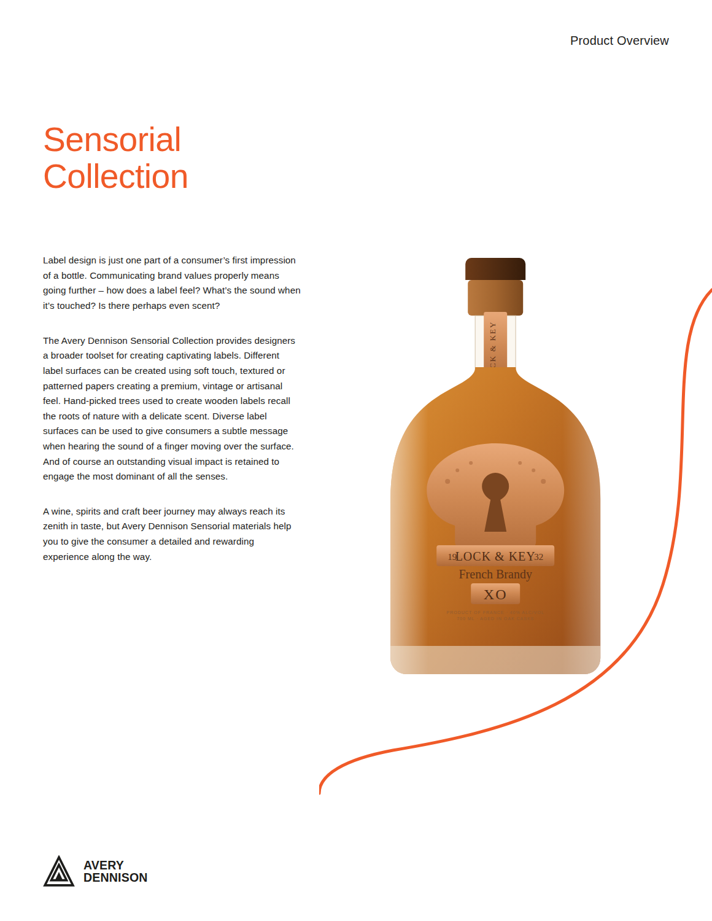Product Overview
Sensorial
Collection
Label design is just one part of a consumer’s first impression of a bottle. Communicating brand values properly means going further – how does a label feel? What’s the sound when it’s touched? Is there perhaps even scent?
The Avery Dennison Sensorial Collection provides designers a broader toolset for creating captivating labels. Different label surfaces can be created using soft touch, textured or patterned papers creating a premium, vintage or artisanal feel. Hand-picked trees used to create wooden labels recall the roots of nature with a delicate scent. Diverse label surfaces can be used to give consumers a subtle message when hearing the sound of a finger moving over the surface. And of course an outstanding visual impact is retained to engage the most dominant of all the senses.
A wine, spirits and craft beer journey may always reach its zenith in taste, but Avery Dennison Sensorial materials help you to give the consumer a detailed and rewarding experience along the way.
LOCK & KEY 19 LOCK & KEY 32 French Brandy XO PRODUCT OF FRANCE · 40% ALC/VOL 700 ML · AGED IN OAK CASKS
Avery
Dennison